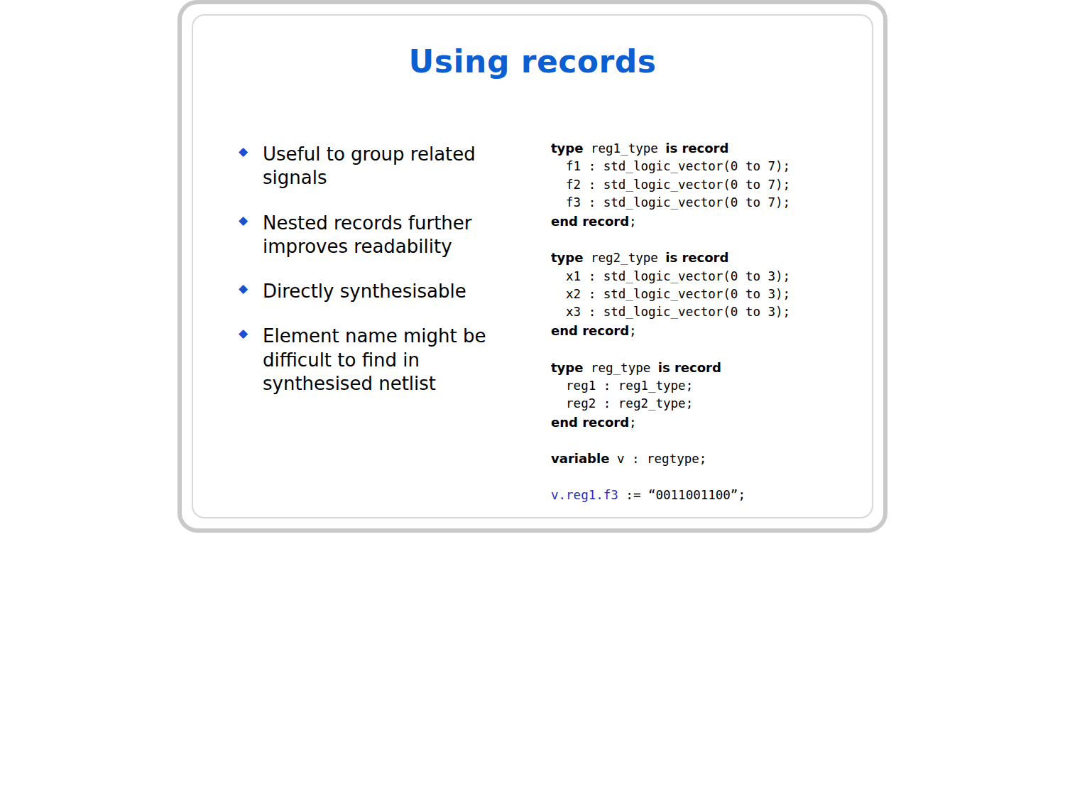Using records
Useful to group related signals
Nested records further improves readability
Directly synthesisable
Element name might be difficult to find in synthesised netlist
type reg1_type is record f1 : std_logic_vector(0 to 7); f2 : std_logic_vector(0 to 7); f3 : std_logic_vector(0 to 7); end record; type reg2_type is record x1 : std_logic_vector(0 to 3); x2 : std_logic_vector(0 to 3); x3 : std_logic_vector(0 to 3); end record; type reg_type is record reg1 : reg1_type; reg2 : reg2_type; end record; variable v : regtype; v.reg1.f3 := “0011001100”;